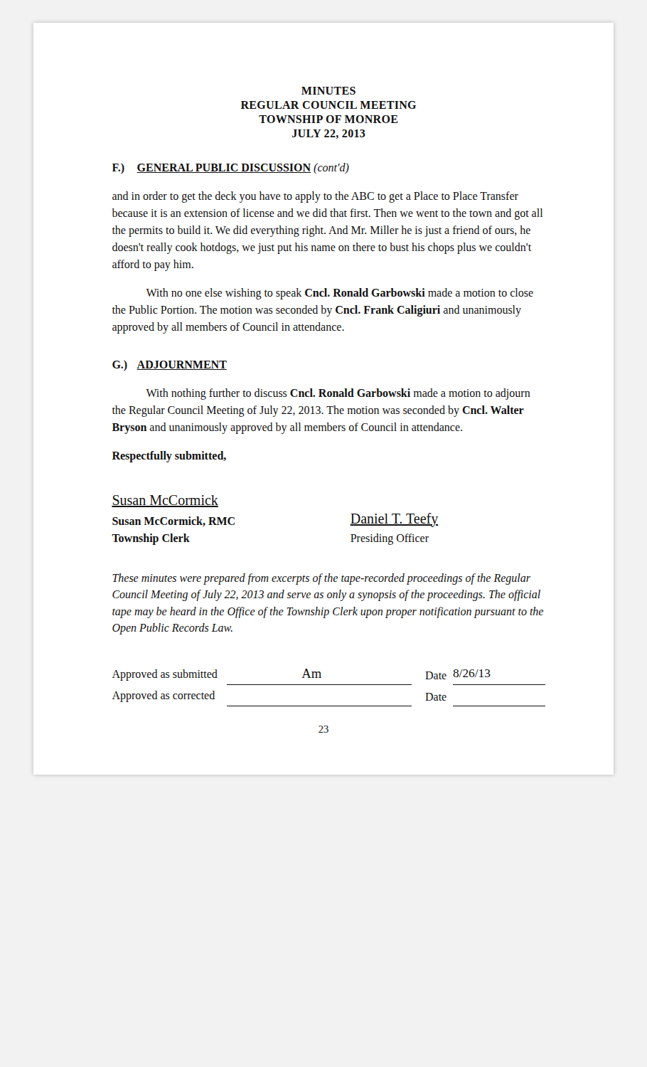MINUTES
REGULAR COUNCIL MEETING
TOWNSHIP OF MONROE
JULY 22, 2013
F.) GENERAL PUBLIC DISCUSSION (cont'd)
and in order to get the deck you have to apply to the ABC to get a Place to Place Transfer because it is an extension of license and we did that first. Then we went to the town and got all the permits to build it. We did everything right. And Mr. Miller he is just a friend of ours, he doesn't really cook hotdogs, we just put his name on there to bust his chops plus we couldn't afford to pay him.
With no one else wishing to speak Cncl. Ronald Garbowski made a motion to close the Public Portion. The motion was seconded by Cncl. Frank Caligiuri and unanimously approved by all members of Council in attendance.
G.) ADJOURNMENT
With nothing further to discuss Cncl. Ronald Garbowski made a motion to adjourn the Regular Council Meeting of July 22, 2013. The motion was seconded by Cncl. Walter Bryson and unanimously approved by all members of Council in attendance.
Respectfully submitted,
Susan McCormick
Susan McCormick, RMC
Township Clerk
Daniel T. Teefy
Presiding Officer
These minutes were prepared from excerpts of the tape-recorded proceedings of the Regular Council Meeting of July 22, 2013 and serve as only a synopsis of the proceedings. The official tape may be heard in the Office of the Township Clerk upon proper notification pursuant to the Open Public Records Law.
| Approved as submitted | Am | Date | 8/26/13 |
| Approved as corrected | | Date | |
23